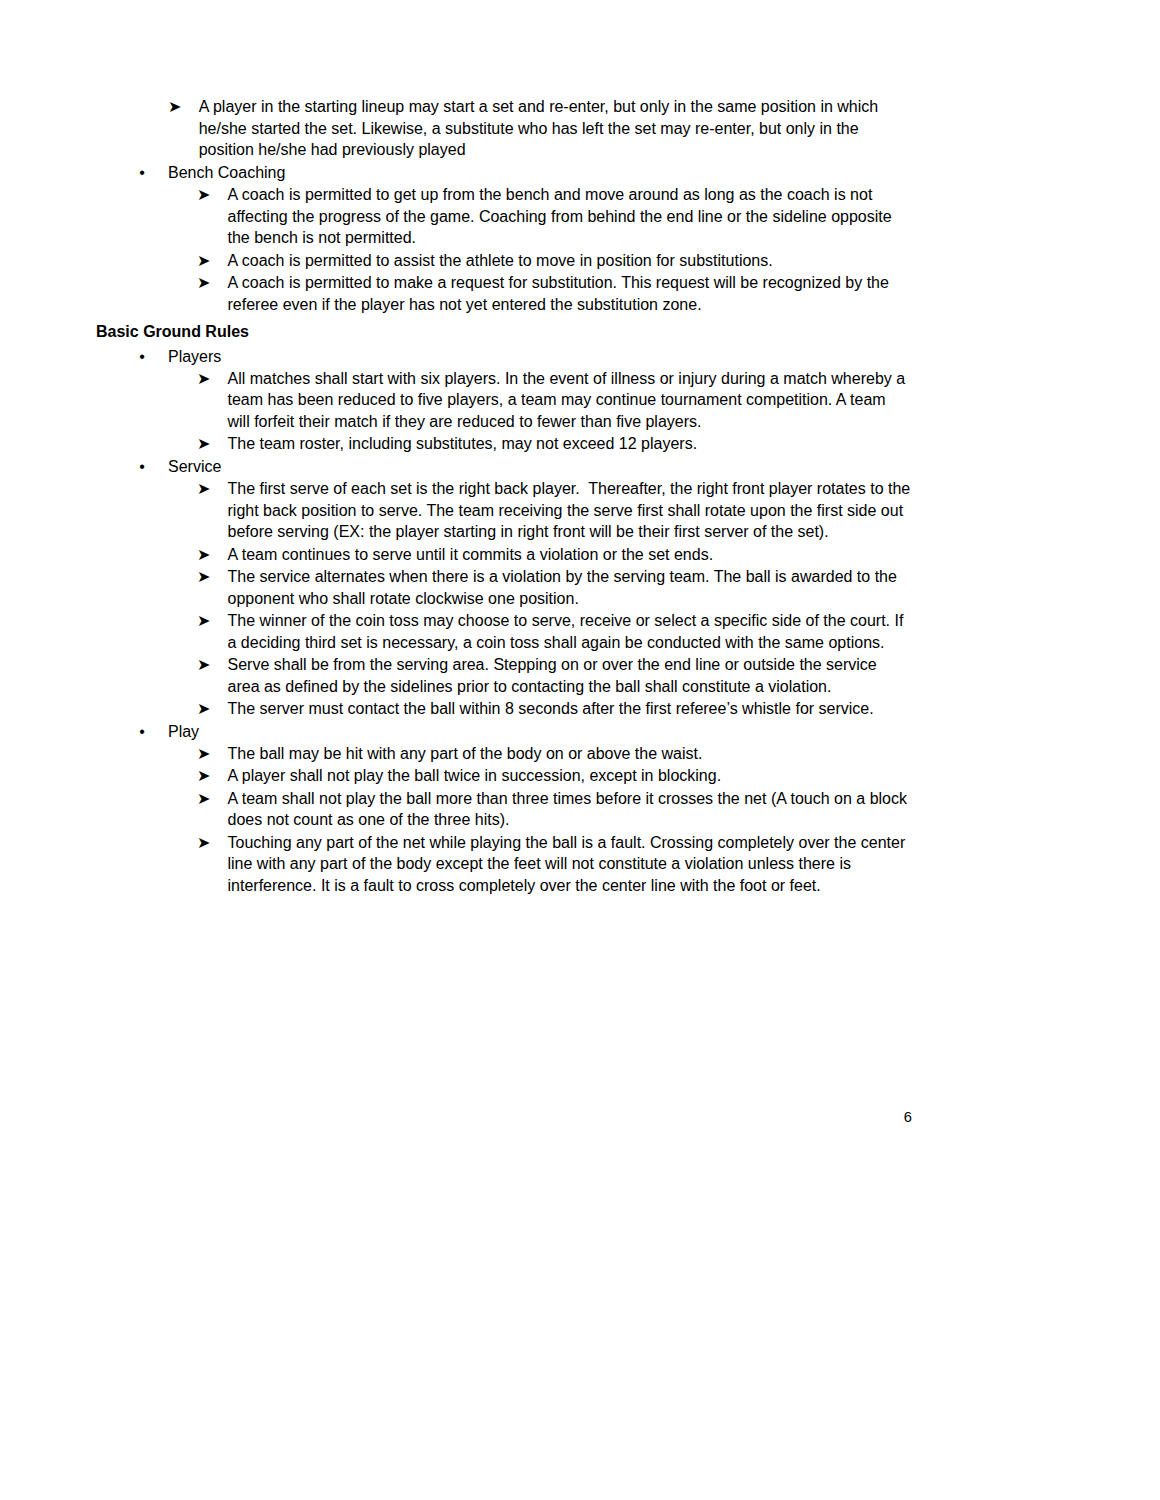➤A player in the starting lineup may start a set and re-enter, but only in the same position in which he/she started the set. Likewise, a substitute who has left the set may re-enter, but only in the position he/she had previously played
•Bench Coaching
➤A coach is permitted to get up from the bench and move around as long as the coach is not affecting the progress of the game. Coaching from behind the end line or the sideline opposite the bench is not permitted.
➤A coach is permitted to assist the athlete to move in position for substitutions.
➤A coach is permitted to make a request for substitution. This request will be recognized by the referee even if the player has not yet entered the substitution zone.
Basic Ground Rules
•Players
➤All matches shall start with six players. In the event of illness or injury during a match whereby a team has been reduced to five players, a team may continue tournament competition. A team will forfeit their match if they are reduced to fewer than five players.
➤The team roster, including substitutes, may not exceed 12 players.
•Service
➤The first serve of each set is the right back player. Thereafter, the right front player rotates to the right back position to serve. The team receiving the serve first shall rotate upon the first side out before serving (EX: the player starting in right front will be their first server of the set).
➤A team continues to serve until it commits a violation or the set ends.
➤The service alternates when there is a violation by the serving team. The ball is awarded to the opponent who shall rotate clockwise one position.
➤The winner of the coin toss may choose to serve, receive or select a specific side of the court. If a deciding third set is necessary, a coin toss shall again be conducted with the same options.
➤Serve shall be from the serving area. Stepping on or over the end line or outside the service area as defined by the sidelines prior to contacting the ball shall constitute a violation.
➤The server must contact the ball within 8 seconds after the first referee’s whistle for service.
•Play
➤The ball may be hit with any part of the body on or above the waist.
➤A player shall not play the ball twice in succession, except in blocking.
➤A team shall not play the ball more than three times before it crosses the net (A touch on a block does not count as one of the three hits).
➤Touching any part of the net while playing the ball is a fault. Crossing completely over the center line with any part of the body except the feet will not constitute a violation unless there is interference. It is a fault to cross completely over the center line with the foot or feet.
6